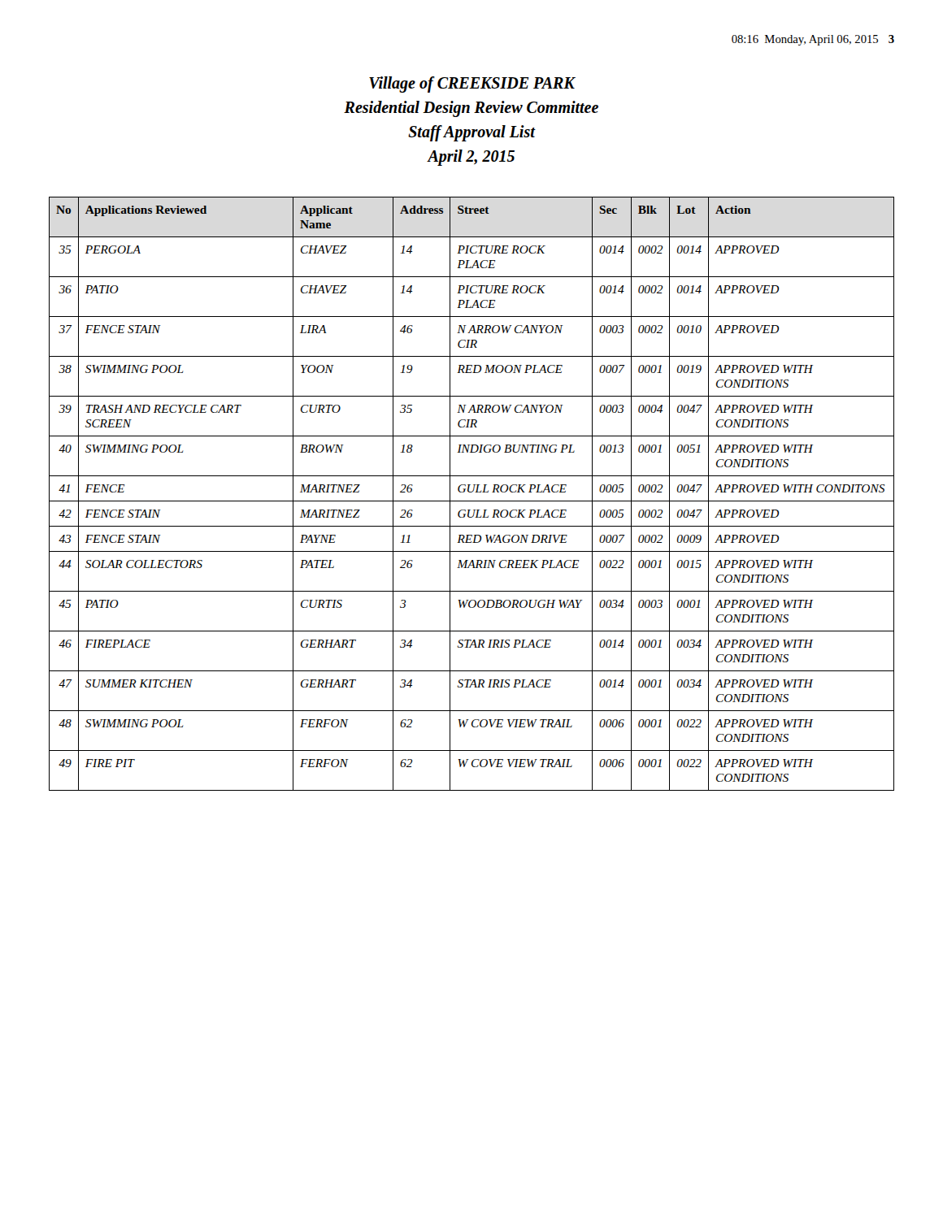08:16 Monday, April 06, 20153
Village of CREEKSIDE PARK
Residential Design Review Committee
Staff Approval List
April 2, 2015
| No | Applications Reviewed | Applicant Name | Address | Street | Sec | Blk | Lot | Action |
| --- | --- | --- | --- | --- | --- | --- | --- | --- |
| 35 | PERGOLA | CHAVEZ | 14 | PICTURE ROCK PLACE | 0014 | 0002 | 0014 | APPROVED |
| 36 | PATIO | CHAVEZ | 14 | PICTURE ROCK PLACE | 0014 | 0002 | 0014 | APPROVED |
| 37 | FENCE STAIN | LIRA | 46 | N ARROW CANYON CIR | 0003 | 0002 | 0010 | APPROVED |
| 38 | SWIMMING POOL | YOON | 19 | RED MOON PLACE | 0007 | 0001 | 0019 | APPROVED WITH CONDITIONS |
| 39 | TRASH AND RECYCLE CART SCREEN | CURTO | 35 | N ARROW CANYON CIR | 0003 | 0004 | 0047 | APPROVED WITH CONDITIONS |
| 40 | SWIMMING POOL | BROWN | 18 | INDIGO BUNTING PL | 0013 | 0001 | 0051 | APPROVED WITH CONDITIONS |
| 41 | FENCE | MARITNEZ | 26 | GULL ROCK PLACE | 0005 | 0002 | 0047 | APPROVED WITH CONDITONS |
| 42 | FENCE STAIN | MARITNEZ | 26 | GULL ROCK PLACE | 0005 | 0002 | 0047 | APPROVED |
| 43 | FENCE STAIN | PAYNE | 11 | RED WAGON DRIVE | 0007 | 0002 | 0009 | APPROVED |
| 44 | SOLAR COLLECTORS | PATEL | 26 | MARIN CREEK PLACE | 0022 | 0001 | 0015 | APPROVED WITH CONDITIONS |
| 45 | PATIO | CURTIS | 3 | WOODBOROUGH WAY | 0034 | 0003 | 0001 | APPROVED WITH CONDITIONS |
| 46 | FIREPLACE | GERHART | 34 | STAR IRIS PLACE | 0014 | 0001 | 0034 | APPROVED WITH CONDITIONS |
| 47 | SUMMER KITCHEN | GERHART | 34 | STAR IRIS PLACE | 0014 | 0001 | 0034 | APPROVED WITH CONDITIONS |
| 48 | SWIMMING POOL | FERFON | 62 | W COVE VIEW TRAIL | 0006 | 0001 | 0022 | APPROVED WITH CONDITIONS |
| 49 | FIRE PIT | FERFON | 62 | W COVE VIEW TRAIL | 0006 | 0001 | 0022 | APPROVED WITH CONDITIONS |